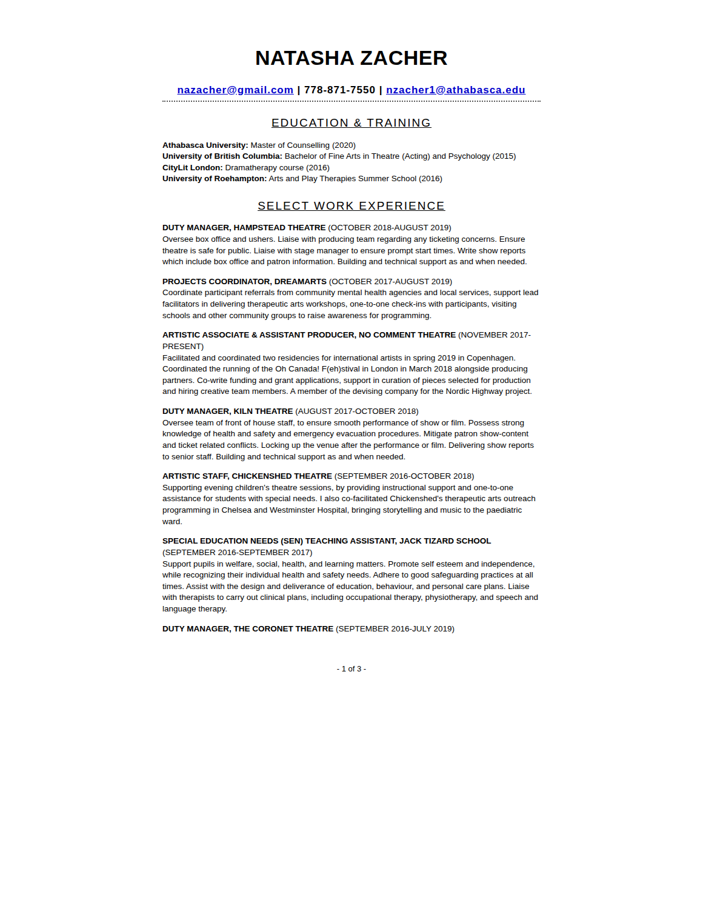NATASHA ZACHER
nazacher@gmail.com | 778-871-7550 | nzacher1@athabasca.edu
EDUCATION & TRAINING
Athabasca University: Master of Counselling (2020)
University of British Columbia: Bachelor of Fine Arts in Theatre (Acting) and Psychology (2015)
CityLit London: Dramatherapy course (2016)
University of Roehampton: Arts and Play Therapies Summer School (2016)
SELECT WORK EXPERIENCE
DUTY MANAGER, HAMPSTEAD THEATRE (OCTOBER 2018-AUGUST 2019)
Oversee box office and ushers. Liaise with producing team regarding any ticketing concerns. Ensure theatre is safe for public. Liaise with stage manager to ensure prompt start times. Write show reports which include box office and patron information. Building and technical support as and when needed.
PROJECTS COORDINATOR, DREAMARTS (OCTOBER 2017-AUGUST 2019)
Coordinate participant referrals from community mental health agencies and local services, support lead facilitators in delivering therapeutic arts workshops, one-to-one check-ins with participants, visiting schools and other community groups to raise awareness for programming.
ARTISTIC ASSOCIATE & ASSISTANT PRODUCER, NO COMMENT THEATRE (NOVEMBER 2017-PRESENT)
Facilitated and coordinated two residencies for international artists in spring 2019 in Copenhagen. Coordinated the running of the Oh Canada! F(eh)stival in London in March 2018 alongside producing partners. Co-write funding and grant applications, support in curation of pieces selected for production and hiring creative team members. A member of the devising company for the Nordic Highway project.
DUTY MANAGER, KILN THEATRE (AUGUST 2017-OCTOBER 2018)
Oversee team of front of house staff, to ensure smooth performance of show or film. Possess strong knowledge of health and safety and emergency evacuation procedures. Mitigate patron show-content and ticket related conflicts. Locking up the venue after the performance or film. Delivering show reports to senior staff. Building and technical support as and when needed.
ARTISTIC STAFF, CHICKENSHED THEATRE (SEPTEMBER 2016-OCTOBER 2018)
Supporting evening children's theatre sessions, by providing instructional support and one-to-one assistance for students with special needs. I also co-facilitated Chickenshed's therapeutic arts outreach programming in Chelsea and Westminster Hospital, bringing storytelling and music to the paediatric ward.
SPECIAL EDUCATION NEEDS (SEN) TEACHING ASSISTANT, JACK TIZARD SCHOOL
(SEPTEMBER 2016-SEPTEMBER 2017)
Support pupils in welfare, social, health, and learning matters. Promote self esteem and independence, while recognizing their individual health and safety needs. Adhere to good safeguarding practices at all times. Assist with the design and deliverance of education, behaviour, and personal care plans. Liaise with therapists to carry out clinical plans, including occupational therapy, physiotherapy, and speech and language therapy.
DUTY MANAGER, THE CORONET THEATRE (SEPTEMBER 2016-JULY 2019)
- 1 of 3 -